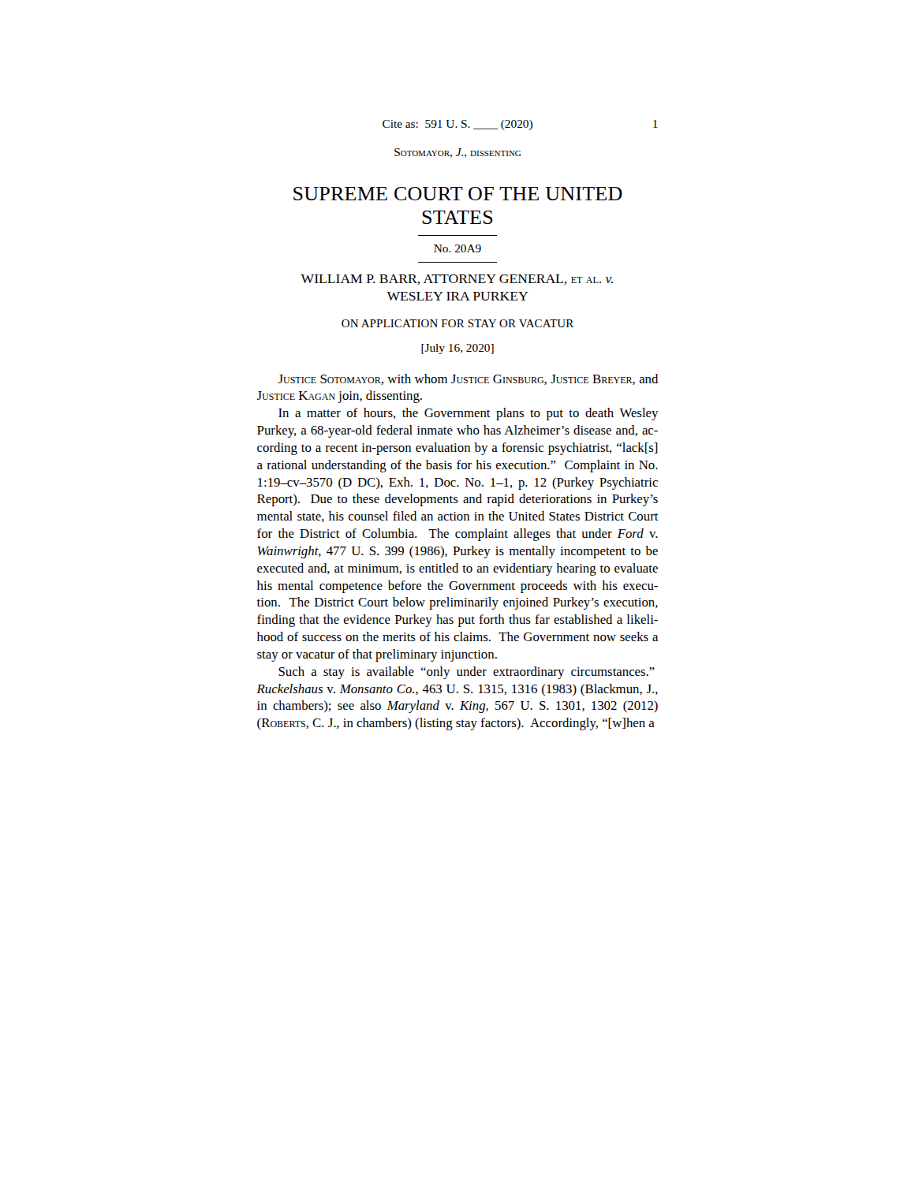Cite as: 591 U. S. ____ (2020) 1
Sotomayor, J., dissenting
SUPREME COURT OF THE UNITED STATES
No. 20A9
WILLIAM P. BARR, ATTORNEY GENERAL, et al. v. WESLEY IRA PURKEY
ON APPLICATION FOR STAY OR VACATUR
[July 16, 2020]
Justice Sotomayor, with whom Justice Ginsburg, Justice Breyer, and Justice Kagan join, dissenting.
In a matter of hours, the Government plans to put to death Wesley Purkey, a 68-year-old federal inmate who has Alzheimer’s disease and, according to a recent in-person evaluation by a forensic psychiatrist, “lack[s] a rational understanding of the basis for his execution.” Complaint in No. 1:19–cv–3570 (D DC), Exh. 1, Doc. No. 1–1, p. 12 (Purkey Psychiatric Report). Due to these developments and rapid deteriorations in Purkey’s mental state, his counsel filed an action in the United States District Court for the District of Columbia. The complaint alleges that under Ford v. Wainwright, 477 U. S. 399 (1986), Purkey is mentally incompetent to be executed and, at minimum, is entitled to an evidentiary hearing to evaluate his mental competence before the Government proceeds with his execution. The District Court below preliminarily enjoined Purkey’s execution, finding that the evidence Purkey has put forth thus far established a likelihood of success on the merits of his claims. The Government now seeks a stay or vacatur of that preliminary injunction.
Such a stay is available “only under extraordinary circumstances.” Ruckelshaus v. Monsanto Co., 463 U. S. 1315, 1316 (1983) (Blackmun, J., in chambers); see also Maryland v. King, 567 U. S. 1301, 1302 (2012) (Roberts, C. J., in chambers) (listing stay factors). Accordingly, “[w]hen a